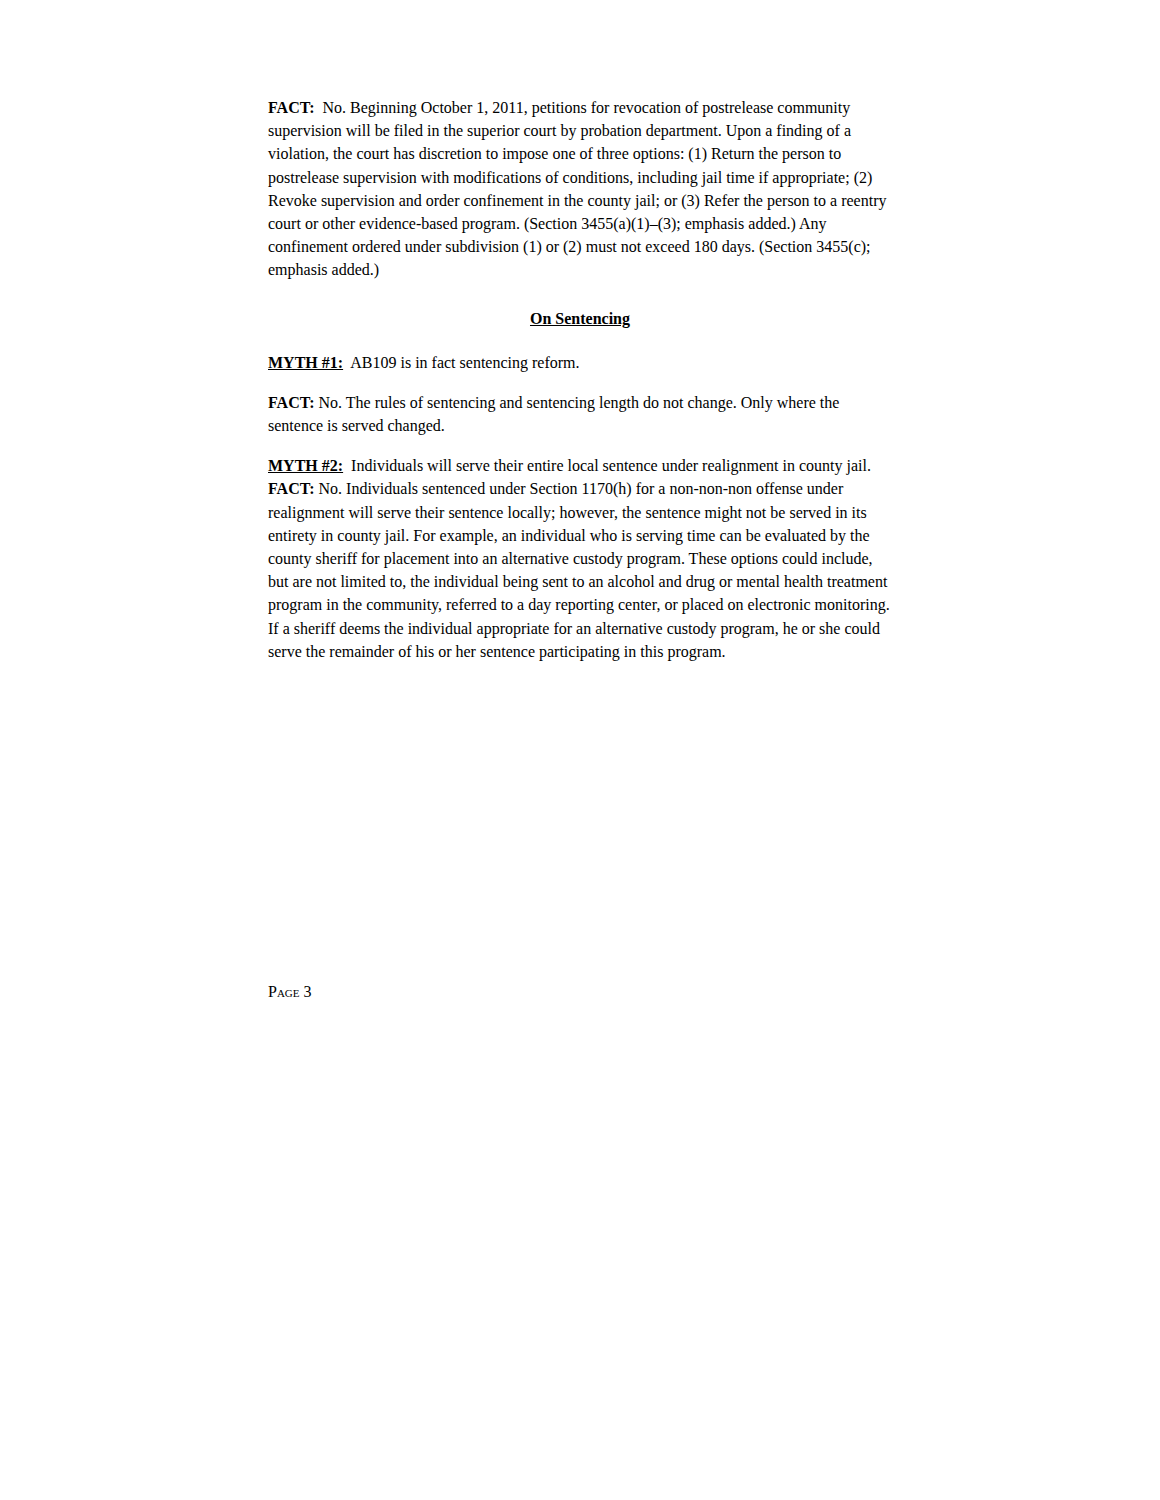FACT: No. Beginning October 1, 2011, petitions for revocation of postrelease community supervision will be filed in the superior court by probation department. Upon a finding of a violation, the court has discretion to impose one of three options: (1) Return the person to postrelease supervision with modifications of conditions, including jail time if appropriate; (2) Revoke supervision and order confinement in the county jail; or (3) Refer the person to a reentry court or other evidence-based program. (Section 3455(a)(1)–(3); emphasis added.) Any confinement ordered under subdivision (1) or (2) must not exceed 180 days. (Section 3455(c); emphasis added.)
On Sentencing
MYTH #1: AB109 is in fact sentencing reform.
FACT: No. The rules of sentencing and sentencing length do not change. Only where the sentence is served changed.
MYTH #2: Individuals will serve their entire local sentence under realignment in county jail.
FACT: No. Individuals sentenced under Section 1170(h) for a non-non-non offense under realignment will serve their sentence locally; however, the sentence might not be served in its entirety in county jail. For example, an individual who is serving time can be evaluated by the county sheriff for placement into an alternative custody program. These options could include, but are not limited to, the individual being sent to an alcohol and drug or mental health treatment program in the community, referred to a day reporting center, or placed on electronic monitoring. If a sheriff deems the individual appropriate for an alternative custody program, he or she could serve the remainder of his or her sentence participating in this program.
Page 3